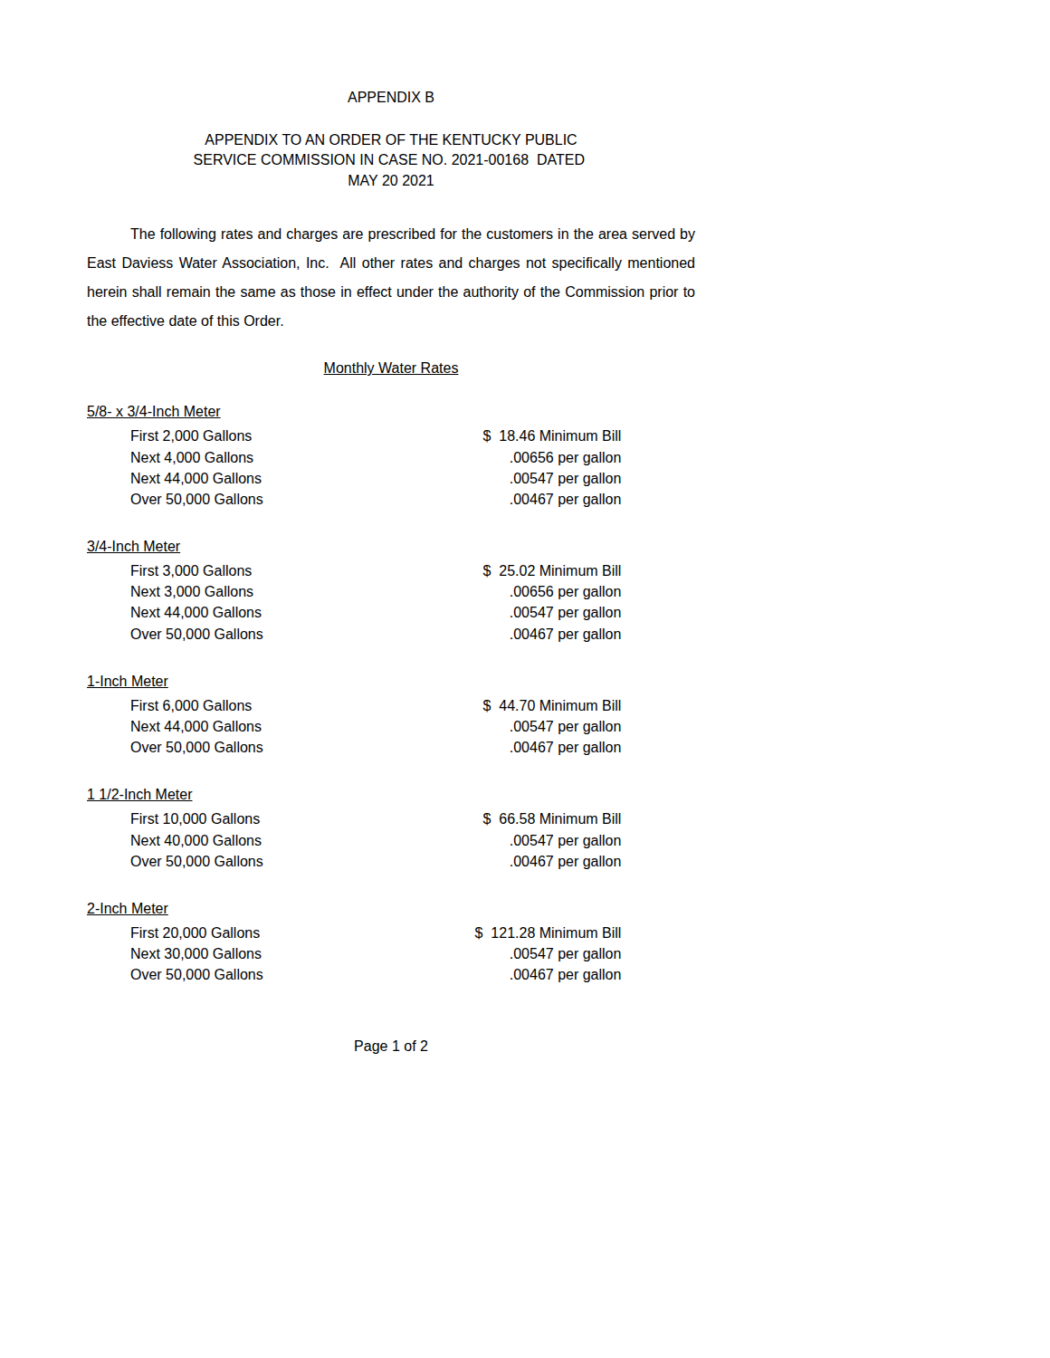APPENDIX B
APPENDIX TO AN ORDER OF THE KENTUCKY PUBLIC SERVICE COMMISSION IN CASE NO. 2021-00168 DATED MAY 20 2021
The following rates and charges are prescribed for the customers in the area served by East Daviess Water Association, Inc. All other rates and charges not specifically mentioned herein shall remain the same as those in effect under the authority of the Commission prior to the effective date of this Order.
Monthly Water Rates
5/8- x 3/4-Inch Meter
| First 2,000 Gallons | $ 18.46 Minimum Bill |
| Next 4,000 Gallons | .00656 per gallon |
| Next 44,000 Gallons | .00547 per gallon |
| Over 50,000 Gallons | .00467 per gallon |
3/4-Inch Meter
| First 3,000 Gallons | $ 25.02 Minimum Bill |
| Next 3,000 Gallons | .00656 per gallon |
| Next 44,000 Gallons | .00547 per gallon |
| Over 50,000 Gallons | .00467 per gallon |
1-Inch Meter
| First 6,000 Gallons | $ 44.70 Minimum Bill |
| Next 44,000 Gallons | .00547 per gallon |
| Over 50,000 Gallons | .00467 per gallon |
1 1/2-Inch Meter
| First 10,000 Gallons | $ 66.58 Minimum Bill |
| Next 40,000 Gallons | .00547 per gallon |
| Over 50,000 Gallons | .00467 per gallon |
2-Inch Meter
| First 20,000 Gallons | $ 121.28 Minimum Bill |
| Next 30,000 Gallons | .00547 per gallon |
| Over 50,000 Gallons | .00467 per gallon |
Page 1 of 2